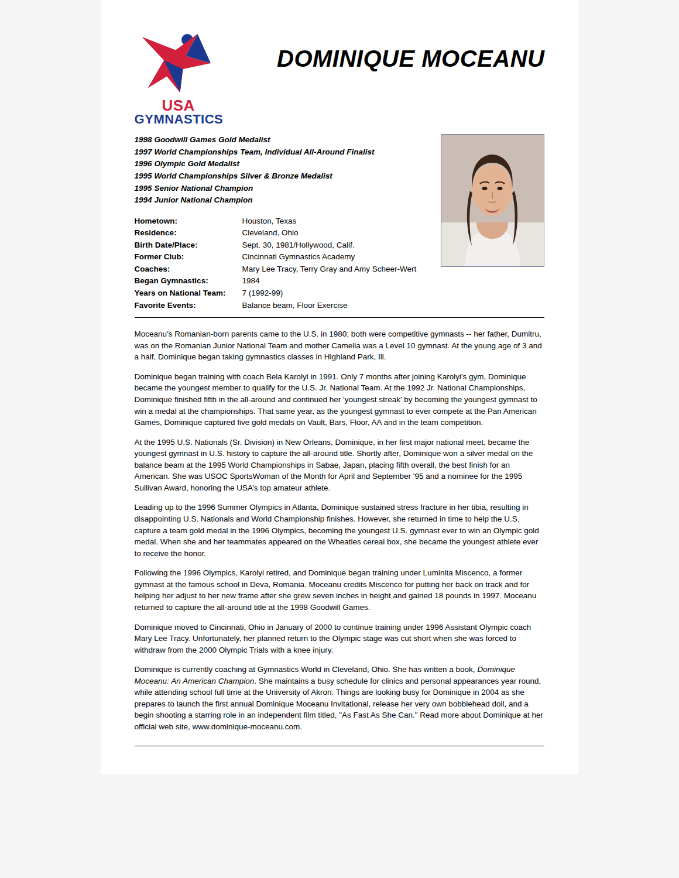USA
GYMNASTICS
DOMINIQUE MOCEANU
1998 Goodwill Games Gold Medalist
1997 World Championships Team, Individual All-Around Finalist
1996 Olympic Gold Medalist
1995 World Championships Silver & Bronze Medalist
1995 Senior National Champion
1994 Junior National Champion
| Hometown: | Houston, Texas |
| Residence: | Cleveland, Ohio |
| Birth Date/Place: | Sept. 30, 1981/Hollywood, Calif. |
| Former Club: | Cincinnati Gymnastics Academy |
| Coaches: | Mary Lee Tracy, Terry Gray and Amy Scheer-Wert |
| Began Gymnastics: | 1984 |
| Years on National Team: | 7 (1992-99) |
| Favorite Events: | Balance beam, Floor Exercise |
Moceanu's Romanian-born parents came to the U.S. in 1980; both were competitive gymnasts -- her father, Dumitru, was on the Romanian Junior National Team and mother Camelia was a Level 10 gymnast. At the young age of 3 and a half, Dominique began taking gymnastics classes in Highland Park, Ill.
Dominique began training with coach Bela Karolyi in 1991. Only 7 months after joining Karolyi's gym, Dominique became the youngest member to qualify for the U.S. Jr. National Team. At the 1992 Jr. National Championships, Dominique finished fifth in the all-around and continued her 'youngest streak' by becoming the youngest gymnast to win a medal at the championships. That same year, as the youngest gymnast to ever compete at the Pan American Games, Dominique captured five gold medals on Vault, Bars, Floor, AA and in the team competition.
At the 1995 U.S. Nationals (Sr. Division) in New Orleans, Dominique, in her first major national meet, became the youngest gymnast in U.S. history to capture the all-around title. Shortly after, Dominique won a silver medal on the balance beam at the 1995 World Championships in Sabae, Japan, placing fifth overall, the best finish for an American. She was USOC SportsWoman of the Month for April and September '95 and a nominee for the 1995 Sullivan Award, honoring the USA’s top amateur athlete.
Leading up to the 1996 Summer Olympics in Atlanta, Dominique sustained stress fracture in her tibia, resulting in disappointing U.S. Nationals and World Championship finishes. However, she returned in time to help the U.S. capture a team gold medal in the 1996 Olympics, becoming the youngest U.S. gymnast ever to win an Olympic gold medal. When she and her teammates appeared on the Wheaties cereal box, she became the youngest athlete ever to receive the honor.
Following the 1996 Olympics, Karolyi retired, and Dominique began training under Luminita Miscenco, a former gymnast at the famous school in Deva, Romania. Moceanu credits Miscenco for putting her back on track and for helping her adjust to her new frame after she grew seven inches in height and gained 18 pounds in 1997. Moceanu returned to capture the all-around title at the 1998 Goodwill Games.
Dominique moved to Cincinnati, Ohio in January of 2000 to continue training under 1996 Assistant Olympic coach Mary Lee Tracy. Unfortunately, her planned return to the Olympic stage was cut short when she was forced to withdraw from the 2000 Olympic Trials with a knee injury.
Dominique is currently coaching at Gymnastics World in Cleveland, Ohio. She has written a book, Dominique Moceanu: An American Champion. She maintains a busy schedule for clinics and personal appearances year round, while attending school full time at the University of Akron. Things are looking busy for Dominique in 2004 as she prepares to launch the first annual Dominique Moceanu Invitational, release her very own bobblehead doll, and a begin shooting a starring role in an independent film titled, "As Fast As She Can." Read more about Dominique at her official web site, www.dominique-moceanu.com.